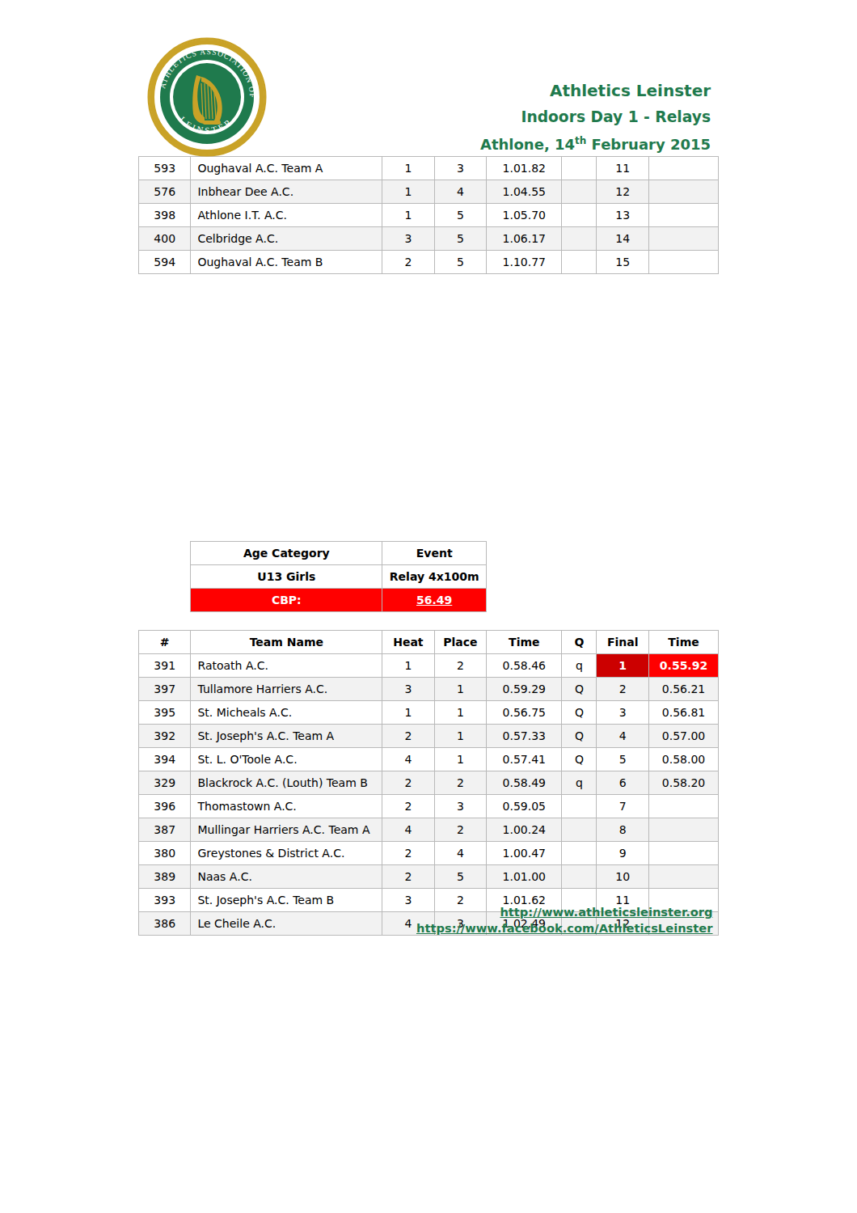ATHLETICS ASSOCIATION OF IRELAND LEINSTER
Athletics Leinster
Indoors Day 1 - Relays
Athlone, 14th February 2015
| 593 | Oughaval A.C. Team A | 1 | 3 | 1.01.82 | | 11 | |
| 576 | Inbhear Dee A.C. | 1 | 4 | 1.04.55 | | 12 | |
| 398 | Athlone I.T. A.C. | 1 | 5 | 1.05.70 | | 13 | |
| 400 | Celbridge A.C. | 3 | 5 | 1.06.17 | | 14 | |
| 594 | Oughaval A.C. Team B | 2 | 5 | 1.10.77 | | 15 | |
| | Age Category | Event | | | | |
| | U13 Girls | Relay 4x100m | | | | |
| | CBP: | 56.49 | | | | |
| # | Team Name | Heat | Place | Time | Q | Final | Time |
| 391 | Ratoath A.C. | 1 | 2 | 0.58.46 | q | 1 | 0.55.92 |
| 397 | Tullamore Harriers A.C. | 3 | 1 | 0.59.29 | Q | 2 | 0.56.21 |
| 395 | St. Micheals A.C. | 1 | 1 | 0.56.75 | Q | 3 | 0.56.81 |
| 392 | St. Joseph's A.C. Team A | 2 | 1 | 0.57.33 | Q | 4 | 0.57.00 |
| 394 | St. L. O'Toole A.C. | 4 | 1 | 0.57.41 | Q | 5 | 0.58.00 |
| 329 | Blackrock A.C. (Louth) Team B | 2 | 2 | 0.58.49 | q | 6 | 0.58.20 |
| 396 | Thomastown A.C. | 2 | 3 | 0.59.05 | | 7 | |
| 387 | Mullingar Harriers A.C. Team A | 4 | 2 | 1.00.24 | | 8 | |
| 380 | Greystones & District A.C. | 2 | 4 | 1.00.47 | | 9 | |
| 389 | Naas A.C. | 2 | 5 | 1.01.00 | | 10 | |
| 393 | St. Joseph's A.C. Team B | 3 | 2 | 1.01.62 | | 11 | |
| 386 | Le Cheile A.C. | 4 | 3 | 1.02.49 | | 12 | |
http://www.athleticsleinster.org
https://www.facebook.com/AthleticsLeinster